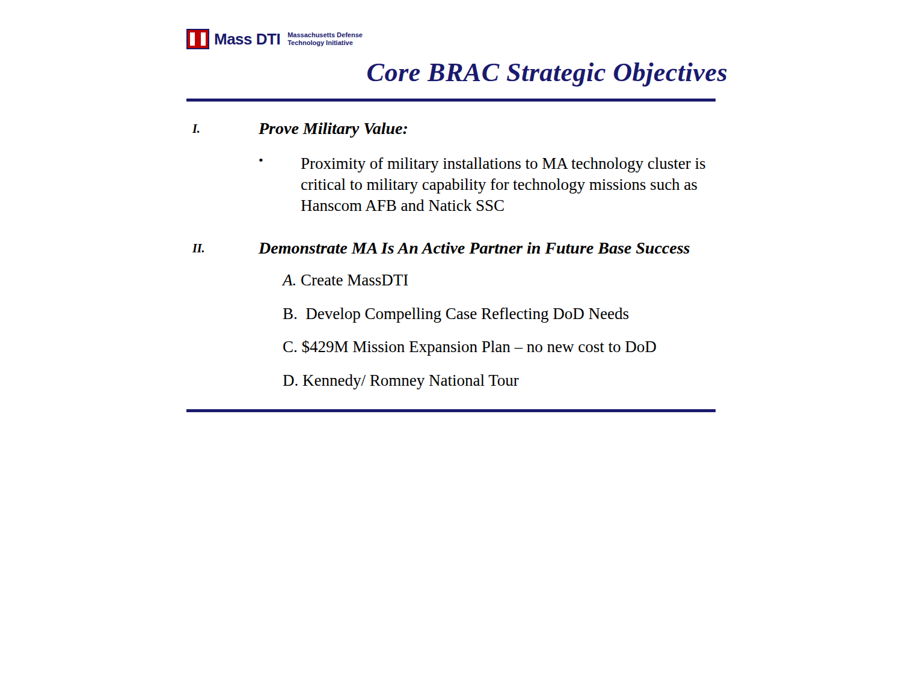Mass DTI Massachusetts Defense
Technology Initiative
Core BRAC Strategic Objectives
I.
Prove Military Value:
Proximity of military installations to MA technology cluster is critical to military capability for technology missions such as Hanscom AFB and Natick SSC
II.
Demonstrate MA Is An Active Partner in Future Base Success
A. Create MassDTI
B. Develop Compelling Case Reflecting DoD Needs
C. $429M Mission Expansion Plan – no new cost to DoD
D. Kennedy/ Romney National Tour